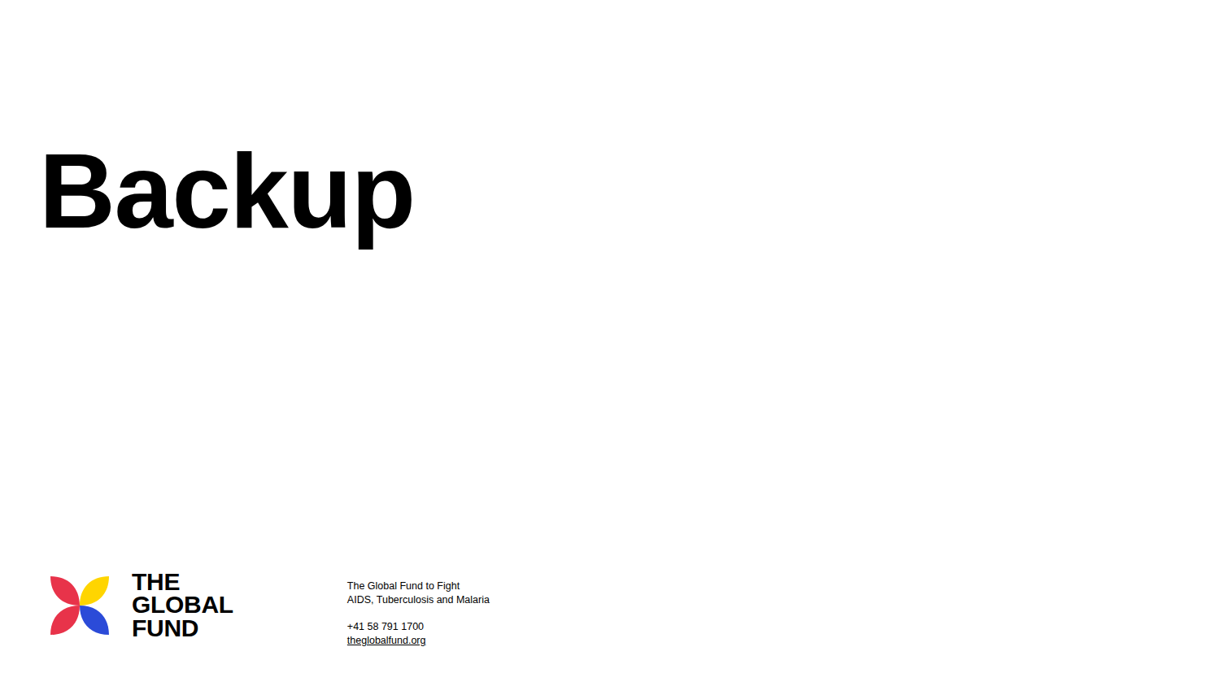Backup
The
Global
Fund
The Global Fund to Fight
AIDS, Tuberculosis and Malaria
+41 58 791 1700
theglobalfund.org